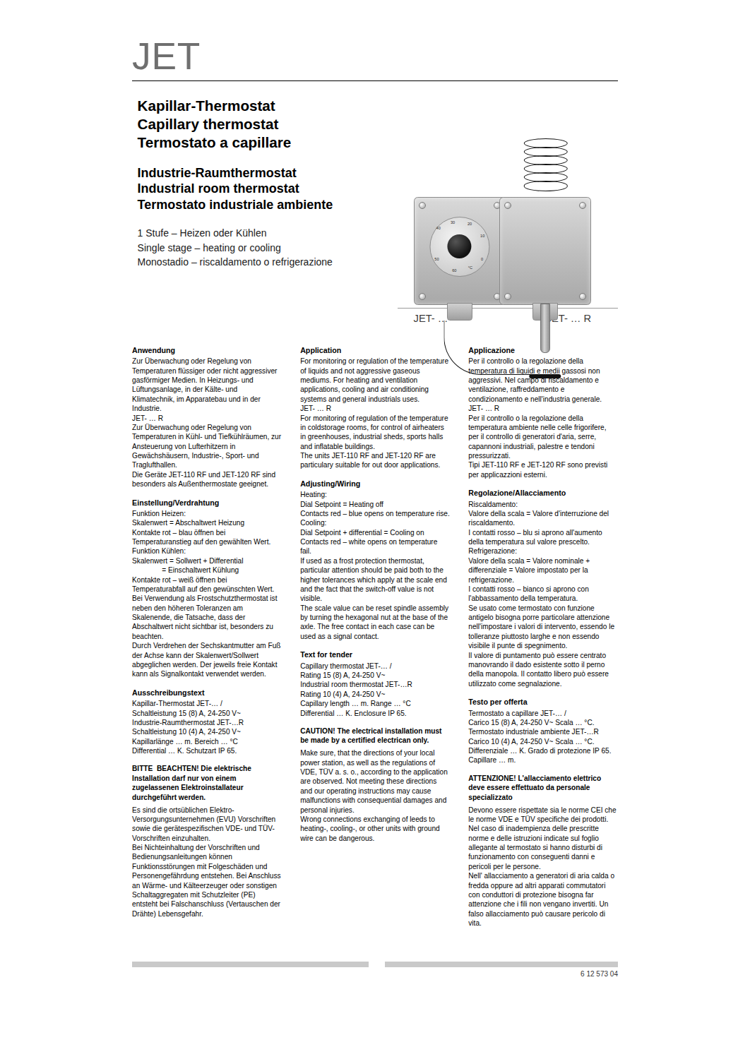JET
Kapillar-Thermostat
Capillary thermostat
Termostato a capillare
Industrie-Raumthermostat
Industrial room thermostat
Termostato industriale ambiente
1 Stufe – Heizen oder Kühlen
Single stage – heating or cooling
Monostadio – riscaldamento o refrigerazione
40 30 20 10 0 60 50 °C
JET- … JET- … R
Anwendung
Zur Überwachung oder Regelung von Temperaturen flüssiger oder nicht aggressiver gasförmiger Medien. In Heizungs- und Lüftungsanlage, in der Kälte- und Klimatechnik, im Apparatebau und in der Industrie.
JET- … R
Zur Überwachung oder Regelung von Temperaturen in Kühl- und Tiefkühlräumen, zur Ansteuerung von Lufterhitzern in Gewächshäusern, Industrie-, Sport- und Traglufthallen.
Die Geräte JET-110 RF und JET-120 RF sind besonders als Außenthermostate geeignet.
Einstellung/Verdrahtung
Funktion Heizen:
Skalenwert = Abschaltwert Heizung
Kontakte rot – blau öffnen bei Temperaturanstieg auf den gewählten Wert.
Funktion Kühlen:
Skalenwert = Sollwert + Differential
= Einschaltwert Kühlung
Kontakte rot – weiß öffnen bei Temperaturabfall auf den gewünschten Wert.
Bei Verwendung als Frostschutzthermostat ist neben den höheren Toleranzen am Skalenende, die Tatsache, dass der Abschaltwert nicht sichtbar ist, besonders zu beachten.
Durch Verdrehen der Sechskantmutter am Fuß der Achse kann der Skalenwert/Sollwert abgeglichen werden. Der jeweils freie Kontakt kann als Signalkontakt verwendet werden.
Ausschreibungstext
Kapillar-Thermostat JET-… /
Schaltleistung 15 (8) A, 24-250 V~
Industrie-Raumthermostat JET-…R
Schaltleistung 10 (4) A, 24-250 V~
Kapillarlänge … m. Bereich … °C
Differential … K. Schutzart IP 65.
BITTE BEACHTEN! Die elektrische Installation darf nur von einem zugelassenen Elektroinstallateur durchgeführt werden.
Es sind die ortsüblichen Elektro-Versorgungsunternehmen (EVU) Vorschriften sowie die gerätespezifischen VDE- und TÜV-Vorschriften einzuhalten.
Bei Nichteinhaltung der Vorschriften und Bedienungsanleitungen können Funktionsstörungen mit Folgeschäden und Personengefährdung entstehen. Bei Anschluss an Wärme- und Kälteerzeuger oder sonstigen Schaltaggregaten mit Schutzleiter (PE) entsteht bei Falschanschluss (Vertauschen der Drähte) Lebensgefahr.
Application
For monitoring or regulation of the temperature of liquids and not aggressive gaseous mediums. For heating and ventilation applications, cooling and air conditioning systems and general industrials uses.
JET- … R
For monitoring of regulation of the temperature in coldstorage rooms, for control of airheaters in greenhouses, industrial sheds, sports halls and inflatable buildings.
The units JET-110 RF and JET-120 RF are particulary suitable for out door applications.
Adjusting/Wiring
Heating:
Dial Setpoint = Heating off
Contacts red – blue opens on temperature rise.
Cooling:
Dial Setpoint + differential = Cooling on
Contacts red – white opens on temperature fail.
If used as a frost protection thermostat, particular attention should be paid both to the higher tolerances which apply at the scale end and the fact that the switch-off value is not visible.
The scale value can be reset spindle assembly by turning the hexagonal nut at the base of the axle. The free contact in each case can be used as a signal contact.
Text for tender
Capillary thermostat JET-… /
Rating 15 (8) A, 24-250 V~
Industrial room thermostat JET-…R
Rating 10 (4) A, 24-250 V~
Capillary length … m. Range … °C
Differential … K. Enclosure IP 65.
CAUTION! The electrical installation must be made by a certified electrican only.
Make sure, that the directions of your local power station, as well as the regulations of VDE, TÜV a. s. o., according to the application are observed. Not meeting these directions and our operating instructions may cause malfunctions with consequential damages and personal injuries.
Wrong connections exchanging of leeds to heating-, cooling-, or other units with ground wire can be dangerous.
Applicazione
Per il controllo o la regolazione della temperatura di liquidi e medii gassosi non aggressivi. Nel campo di riscaldamento e ventilazione, raffreddamento e condizionamento e nell'industria generale.
JET- … R
Per il controllo o la regolazione della temperatura ambiente nelle celle frigorifere, per il controllo di generatori d'aria, serre, capannoni industriali, palestre e tendoni pressurizzati.
Tipi JET-110 RF e JET-120 RF sono previsti per applicazzioni esterni.
Regolazione/Allacciamento
Riscaldamento:
Valore della scala = Valore d'interruzione del riscaldamento.
I contatti rosso – blu si aprono all'aumento della temperatura sul valore prescelto.
Refrigerazione:
Valore della scala = Valore nominale + differenziale = Valore impostato per la refrigerazione.
I contatti rosso – bianco si aprono con l'abbassamento della temperatura.
Se usato come termostato con funzione antigelo bisogna porre particolare attenzione nell'impostare i valori di intervento, essendo le tolleranze piuttosto larghe e non essendo visibile il punte di spegnimento.
Il valore di puntamento può essere centrato manovrando il dado esistente sotto il perno della manopola. Il contatto libero può essere utilizzato come segnalazione.
Testo per offerta
Termostato a capillare JET-… /
Carico 15 (8) A, 24-250 V~ Scala … °C.
Termostato industriale ambiente JET-…R
Carico 10 (4) A, 24-250 V~ Scala … °C.
Differenziale … K. Grado di protezione IP 65.
Capillare … m.
ATTENZIONE! L'allacciamento elettrico deve essere effettuato da personale specializzato
Devono essere rispettate sia le norme CEI che le norme VDE e TÜV specifiche dei prodotti. Nel caso di inadempienza delle prescritte norme e delle istruzioni indicate sul foglio allegante al termostato si hanno disturbi di funzionamento con conseguenti danni e pericoli per le persone.
Nell' allacciamento a generatori di aria calda o fredda oppure ad altri apparati commutatori con conduttori di protezione bisogna far attenzione che i fili non vengano invertiti. Un falso allacciamento può causare pericolo di vita.
6 12 573 04